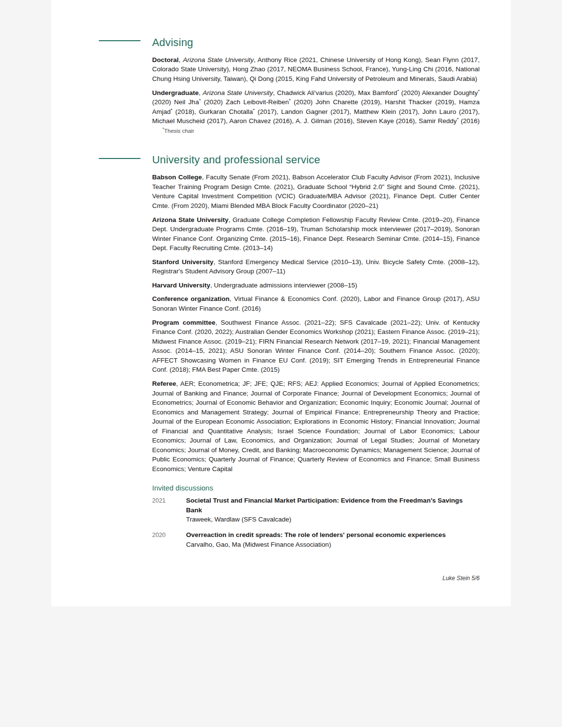Advising
Doctoral, Arizona State University, Anthony Rice (2021, Chinese University of Hong Kong), Sean Flynn (2017, Colorado State University), Hong Zhao (2017, NEOMA Business School, France), Yung-Ling Chi (2016, National Chung Hsing University, Taiwan), Qi Dong (2015, King Fahd University of Petroleum and Minerals, Saudi Arabia)
Undergraduate, Arizona State University, Chadwick Ali'varius (2020), Max Bamford* (2020) Alexander Doughty* (2020) Neil Jha* (2020) Zach Leibovit-Reiben* (2020) John Charette (2019), Harshit Thacker (2019), Hamza Amjad* (2018), Gurkaran Chotalla* (2017), Landon Gagner (2017), Matthew Klein (2017), John Lauro (2017), Michael Muscheid (2017), Aaron Chavez (2016), A. J. Gilman (2016), Steven Kaye (2016), Samir Reddy* (2016) *Thesis chair
University and professional service
Babson College, Faculty Senate (From 2021), Babson Accelerator Club Faculty Advisor (From 2021), Inclusive Teacher Training Program Design Cmte. (2021), Graduate School “Hybrid 2.0” Sight and Sound Cmte. (2021), Venture Capital Investment Competition (VCIC) Graduate/MBA Advisor (2021), Finance Dept. Cutler Center Cmte. (From 2020), Miami Blended MBA Block Faculty Coordinator (2020–21)
Arizona State University, Graduate College Completion Fellowship Faculty Review Cmte. (2019–20), Finance Dept. Undergraduate Programs Cmte. (2016–19), Truman Scholarship mock interviewer (2017–2019), Sonoran Winter Finance Conf. Organizing Cmte. (2015–16), Finance Dept. Research Seminar Cmte. (2014–15), Finance Dept. Faculty Recruiting Cmte. (2013–14)
Stanford University, Stanford Emergency Medical Service (2010–13), Univ. Bicycle Safety Cmte. (2008–12), Registrar's Student Advisory Group (2007–11)
Harvard University, Undergraduate admissions interviewer (2008–15)
Conference organization, Virtual Finance & Economics Conf. (2020), Labor and Finance Group (2017), ASU Sonoran Winter Finance Conf. (2016)
Program committee, Southwest Finance Assoc. (2021–22); SFS Cavalcade (2021–22); Univ. of Kentucky Finance Conf. (2020, 2022); Australian Gender Economics Workshop (2021); Eastern Finance Assoc. (2019–21); Midwest Finance Assoc. (2019–21); FIRN Financial Research Network (2017–19, 2021); Financial Management Assoc. (2014–15, 2021); ASU Sonoran Winter Finance Conf. (2014–20); Southern Finance Assoc. (2020); AFFECT Showcasing Women in Finance EU Conf. (2019); SIT Emerging Trends in Entrepreneurial Finance Conf. (2018); FMA Best Paper Cmte. (2015)
Referee, AER; Econometrica; JF; JFE; QJE; RFS; AEJ: Applied Economics; Journal of Applied Econometrics; Journal of Banking and Finance; Journal of Corporate Finance; Journal of Development Economics; Journal of Econometrics; Journal of Economic Behavior and Organization; Economic Inquiry; Economic Journal; Journal of Economics and Management Strategy; Journal of Empirical Finance; Entrepreneurship Theory and Practice; Journal of the European Economic Association; Explorations in Economic History; Financial Innovation; Journal of Financial and Quantitative Analysis; Israel Science Foundation; Journal of Labor Economics; Labour Economics; Journal of Law, Economics, and Organization; Journal of Legal Studies; Journal of Monetary Economics; Journal of Money, Credit, and Banking; Macroeconomic Dynamics; Management Science; Journal of Public Economics; Quarterly Journal of Finance; Quarterly Review of Economics and Finance; Small Business Economics; Venture Capital
Invited discussions
2021
Societal Trust and Financial Market Participation: Evidence from the Freedman's Savings Bank
Traweek, Wardlaw (SFS Cavalcade)
2020
Overreaction in credit spreads: The role of lenders' personal economic experiences
Carvalho, Gao, Ma (Midwest Finance Association)
Luke Stein 5/6